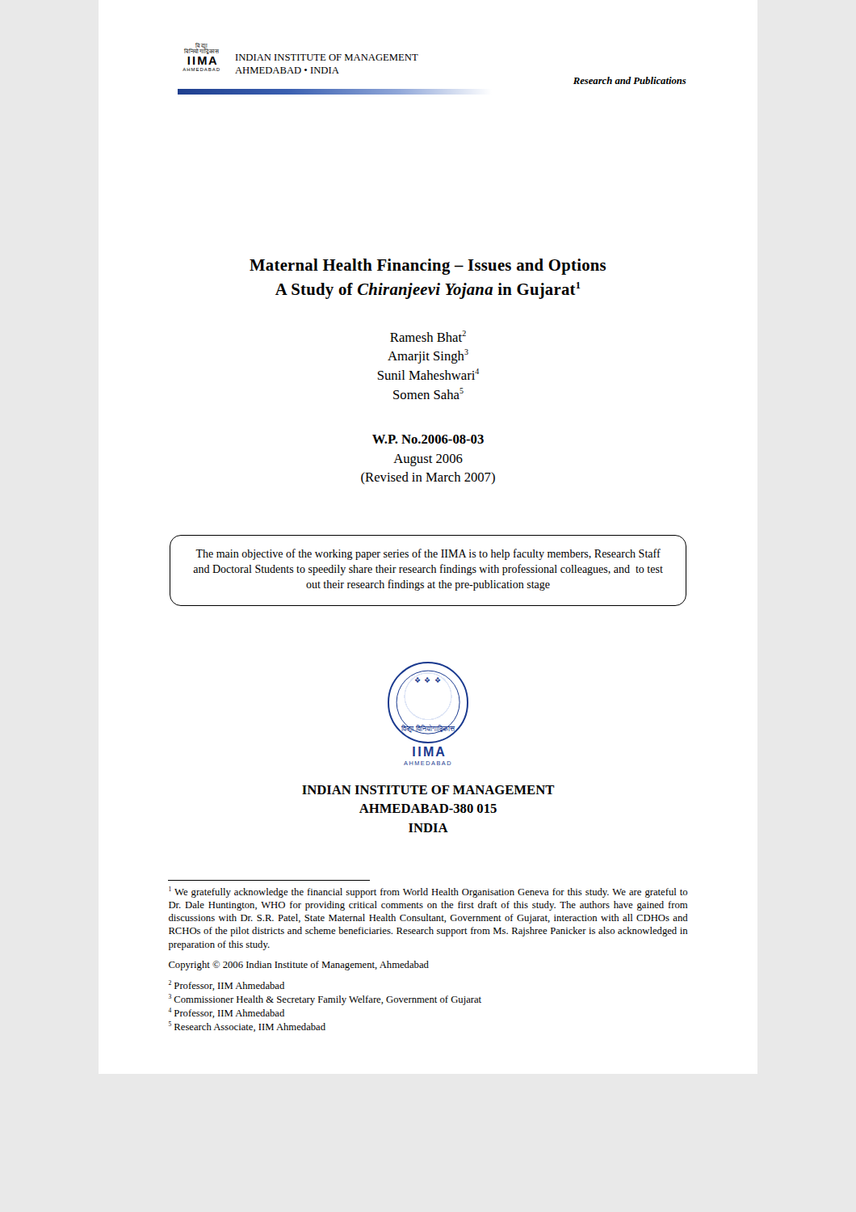विद्या विनियोगाद्विकास I I M A AHMEDABAD
INDIAN INSTITUTE OF MANAGEMENT
AHMEDABAD • INDIA
Research and Publications
Maternal Health Financing – Issues and Options
A Study of Chiranjeevi Yojana in Gujarat1
Ramesh Bhat2
Amarjit Singh3
Sunil Maheshwari4
Somen Saha5
W.P. No.2006-08-03
August 2006
(Revised in March 2007)
The main objective of the working paper series of the IIMA is to help faculty members, Research Staff and Doctoral Students to speedily share their research findings with professional colleagues, and to test out their research findings at the pre-publication stage
❖ ❖ ❖
विद्या विनियोगाद्विकास
I I M A
AHMEDABAD
INDIAN INSTITUTE OF MANAGEMENT
AHMEDABAD-380 015
INDIA
1 We gratefully acknowledge the financial support from World Health Organisation Geneva for this study. We are grateful to Dr. Dale Huntington, WHO for providing critical comments on the first draft of this study. The authors have gained from discussions with Dr. S.R. Patel, State Maternal Health Consultant, Government of Gujarat, interaction with all CDHOs and RCHOs of the pilot districts and scheme beneficiaries. Research support from Ms. Rajshree Panicker is also acknowledged in preparation of this study.
Copyright © 2006 Indian Institute of Management, Ahmedabad
2 Professor, IIM Ahmedabad
3 Commissioner Health & Secretary Family Welfare, Government of Gujarat
4 Professor, IIM Ahmedabad
5 Research Associate, IIM Ahmedabad